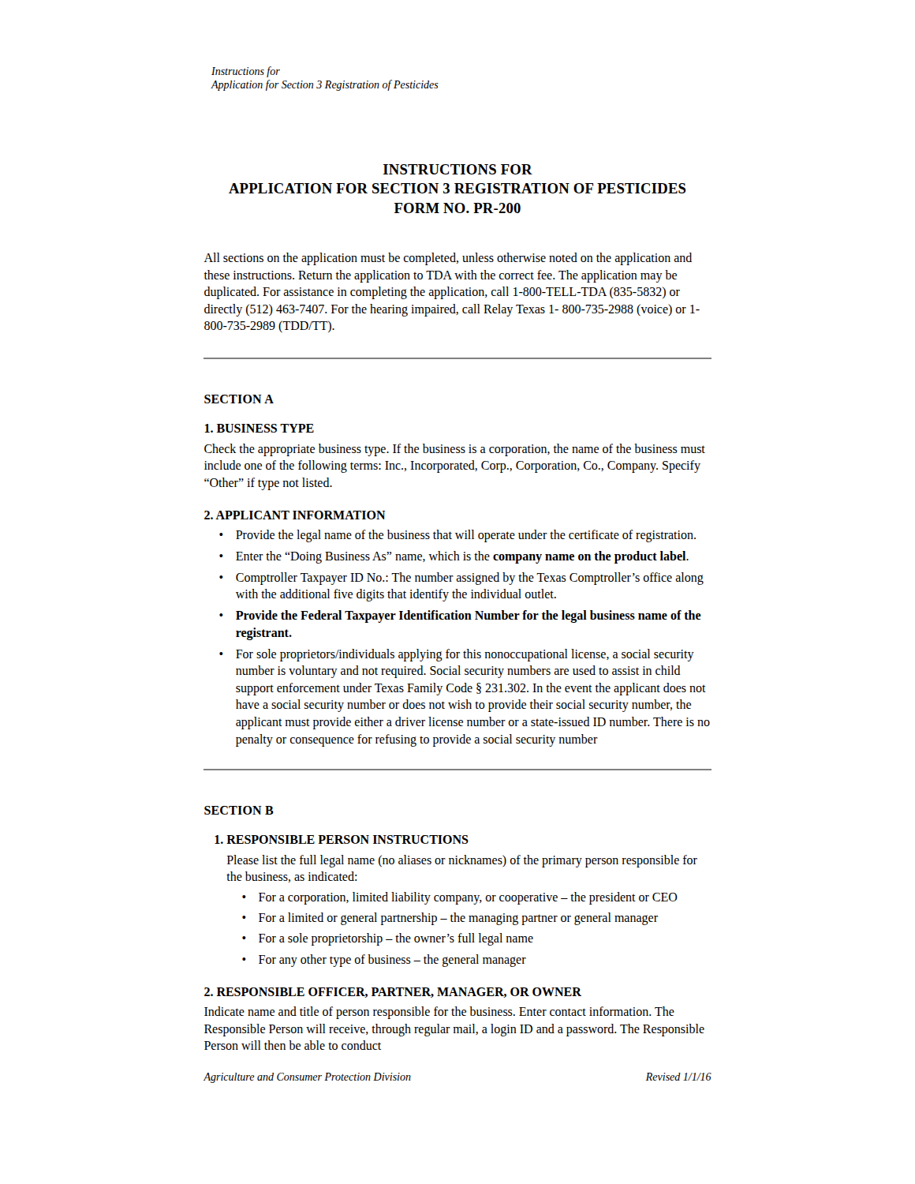Instructions for
Application for Section 3 Registration of Pesticides
INSTRUCTIONS FOR
APPLICATION FOR SECTION 3 REGISTRATION OF PESTICIDES
FORM NO. PR-200
All sections on the application must be completed, unless otherwise noted on the application and these instructions. Return the application to TDA with the correct fee. The application may be duplicated. For assistance in completing the application, call 1-800-TELL-TDA (835-5832) or directly (512) 463-7407. For the hearing impaired, call Relay Texas 1- 800-735-2988 (voice) or 1-800-735-2989 (TDD/TT).
SECTION A
1. BUSINESS TYPE
Check the appropriate business type. If the business is a corporation, the name of the business must include one of the following terms: Inc., Incorporated, Corp., Corporation, Co., Company. Specify “Other” if type not listed.
2. APPLICANT INFORMATION
Provide the legal name of the business that will operate under the certificate of registration.
Enter the “Doing Business As” name, which is the company name on the product label.
Comptroller Taxpayer ID No.: The number assigned by the Texas Comptroller’s office along with the additional five digits that identify the individual outlet.
Provide the Federal Taxpayer Identification Number for the legal business name of the registrant.
For sole proprietors/individuals applying for this nonoccupational license, a social security number is voluntary and not required. Social security numbers are used to assist in child support enforcement under Texas Family Code § 231.302. In the event the applicant does not have a social security number or does not wish to provide their social security number, the applicant must provide either a driver license number or a state-issued ID number. There is no penalty or consequence for refusing to provide a social security number
SECTION B
RESPONSIBLE PERSON INSTRUCTIONS Please list the full legal name (no aliases or nicknames) of the primary person responsible for the business, as indicated:
For a corporation, limited liability company, or cooperative – the president or CEO
For a limited or general partnership – the managing partner or general manager
For a sole proprietorship – the owner’s full legal name
For any other type of business – the general manager
2. RESPONSIBLE OFFICER, PARTNER, MANAGER, OR OWNER
Indicate name and title of person responsible for the business. Enter contact information. The Responsible Person will receive, through regular mail, a login ID and a password. The Responsible Person will then be able to conduct
Agriculture and Consumer Protection Division Revised 1/1/16